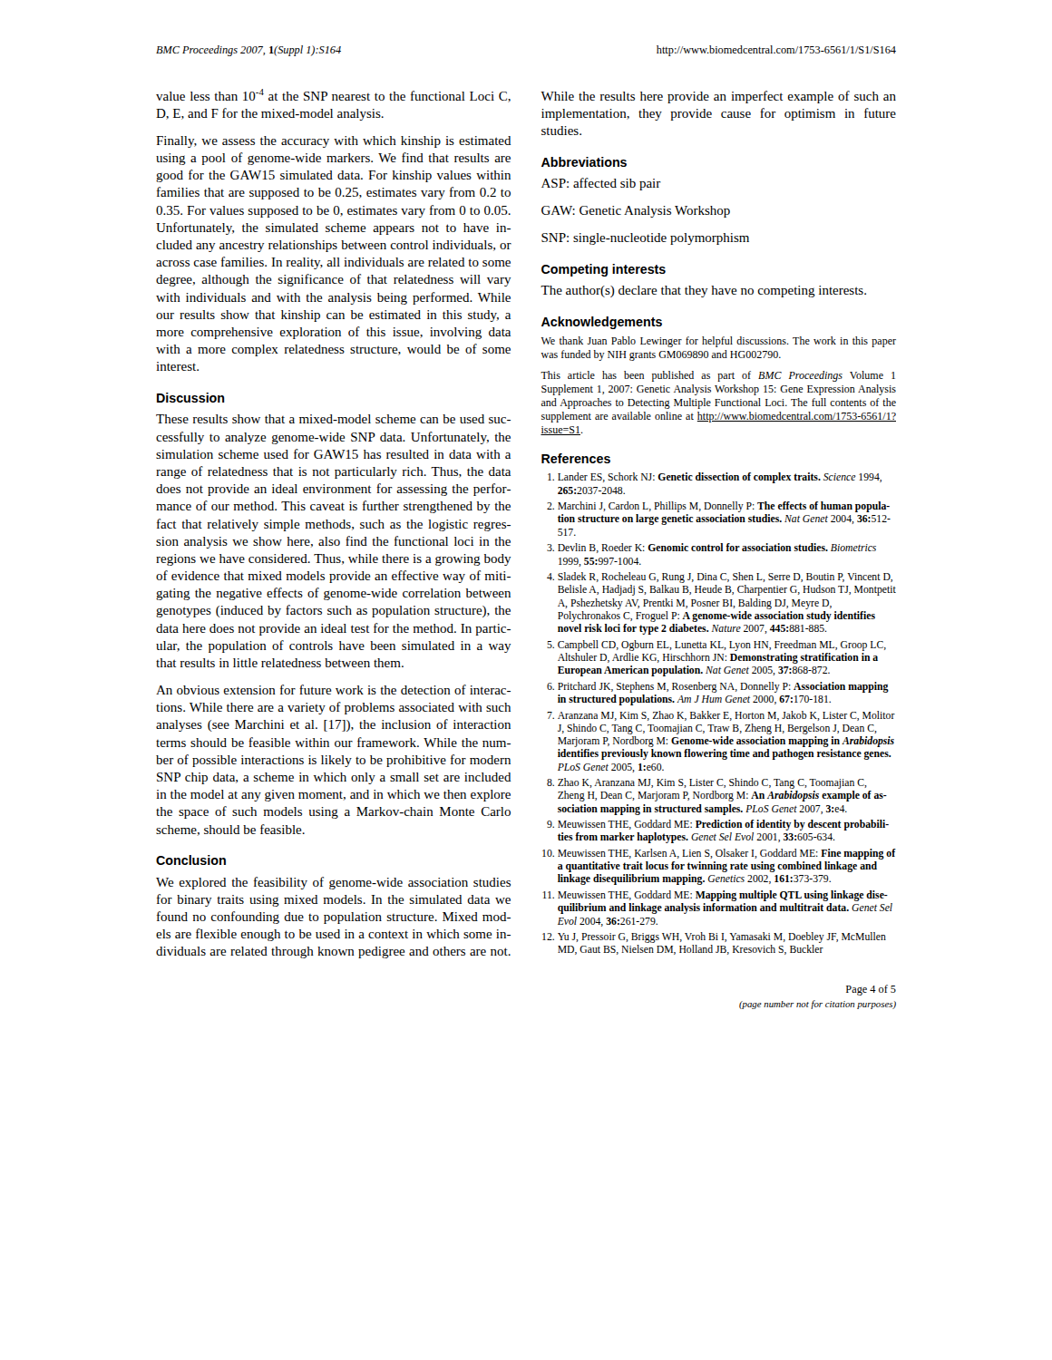BMC Proceedings 2007, 1(Suppl 1):S164
http://www.biomedcentral.com/1753-6561/1/S1/S164
value less than 10-4 at the SNP nearest to the functional Loci C, D, E, and F for the mixed-model analysis.
Finally, we assess the accuracy with which kinship is estimated using a pool of genome-wide markers. We find that results are good for the GAW15 simulated data. For kinship values within families that are supposed to be 0.25, estimates vary from 0.2 to 0.35. For values supposed to be 0, estimates vary from 0 to 0.05. Unfortunately, the simulated scheme appears not to have included any ancestry relationships between control individuals, or across case families. In reality, all individuals are related to some degree, although the significance of that relatedness will vary with individuals and with the analysis being performed. While our results show that kinship can be estimated in this study, a more comprehensive exploration of this issue, involving data with a more complex relatedness structure, would be of some interest.
Discussion
These results show that a mixed-model scheme can be used successfully to analyze genome-wide SNP data. Unfortunately, the simulation scheme used for GAW15 has resulted in data with a range of relatedness that is not particularly rich. Thus, the data does not provide an ideal environment for assessing the performance of our method. This caveat is further strengthened by the fact that relatively simple methods, such as the logistic regression analysis we show here, also find the functional loci in the regions we have considered. Thus, while there is a growing body of evidence that mixed models provide an effective way of mitigating the negative effects of genome-wide correlation between genotypes (induced by factors such as population structure), the data here does not provide an ideal test for the method. In particular, the population of controls have been simulated in a way that results in little relatedness between them.
An obvious extension for future work is the detection of interactions. While there are a variety of problems associated with such analyses (see Marchini et al. [17]), the inclusion of interaction terms should be feasible within our framework. While the number of possible interactions is likely to be prohibitive for modern SNP chip data, a scheme in which only a small set are included in the model at any given moment, and in which we then explore the space of such models using a Markov-chain Monte Carlo scheme, should be feasible.
Conclusion
We explored the feasibility of genome-wide association studies for binary traits using mixed models. In the simulated data we found no confounding due to population structure. Mixed models are flexible enough to be used in a context in which some individuals are related through known pedigree and others are not. While the results here provide an imperfect example of such an implementation, they provide cause for optimism in future studies.
Abbreviations
ASP: affected sib pair
GAW: Genetic Analysis Workshop
SNP: single-nucleotide polymorphism
Competing interests
The author(s) declare that they have no competing interests.
Acknowledgements
We thank Juan Pablo Lewinger for helpful discussions. The work in this paper was funded by NIH grants GM069890 and HG002790.
This article has been published as part of BMC Proceedings Volume 1 Supplement 1, 2007: Genetic Analysis Workshop 15: Gene Expression Analysis and Approaches to Detecting Multiple Functional Loci. The full contents of the supplement are available online at http://www.biomedcentral.com/1753-6561/1?issue=S1.
References
Lander ES, Schork NJ: Genetic dissection of complex traits. Science 1994, 265: 2037-2048.
Marchini J, Cardon L, Phillips M, Donnelly P: The effects of human population structure on large genetic association studies. Nat Genet 2004, 36: 512-517.
Devlin B, Roeder K: Genomic control for association studies. Biometrics 1999, 55: 997-1004.
Sladek R, Rocheleau G, Rung J, Dina C, Shen L, Serre D, Boutin P, Vincent D, Belisle A, Hadjadj S, Balkau B, Heude B, Charpentier G, Hudson TJ, Montpetit A, Pshezhetsky AV, Prentki M, Posner BI, Balding DJ, Meyre D, Polychronakos C, Froguel P: A genome-wide association study identifies novel risk loci for type 2 diabetes. Nature 2007, 445: 881-885.
Campbell CD, Ogburn EL, Lunetta KL, Lyon HN, Freedman ML, Groop LC, Altshuler D, Ardlie KG, Hirschhorn JN: Demonstrating stratification in a European American population. Nat Genet 2005, 37: 868-872.
Pritchard JK, Stephens M, Rosenberg NA, Donnelly P: Association mapping in structured populations. Am J Hum Genet 2000, 67: 170-181.
Aranzana MJ, Kim S, Zhao K, Bakker E, Horton M, Jakob K, Lister C, Molitor J, Shindo C, Tang C, Toomajian C, Traw B, Zheng H, Bergelson J, Dean C, Marjoram P, Nordborg M: Genome-wide association mapping in Arabidopsis identifies previously known flowering time and pathogen resistance genes. PLoS Genet 2005, 1: e60.
Zhao K, Aranzana MJ, Kim S, Lister C, Shindo C, Tang C, Toomajian C, Zheng H, Dean C, Marjoram P, Nordborg M: An Arabidopsis example of association mapping in structured samples. PLoS Genet 2007, 3: e4.
Meuwissen THE, Goddard ME: Prediction of identity by descent probabilities from marker haplotypes. Genet Sel Evol 2001, 33: 605-634.
Meuwissen THE, Karlsen A, Lien S, Olsaker I, Goddard ME: Fine mapping of a quantitative trait locus for twinning rate using combined linkage and linkage disequilibrium mapping. Genetics 2002, 161: 373-379.
Meuwissen THE, Goddard ME: Mapping multiple QTL using linkage disequilibrium and linkage analysis information and multitrait data. Genet Sel Evol 2004, 36: 261-279.
Yu J, Pressoir G, Briggs WH, Vroh Bi I, Yamasaki M, Doebley JF, McMullen MD, Gaut BS, Nielsen DM, Holland JB, Kresovich S, Buckler
Page 4 of 5
(page number not for citation purposes)